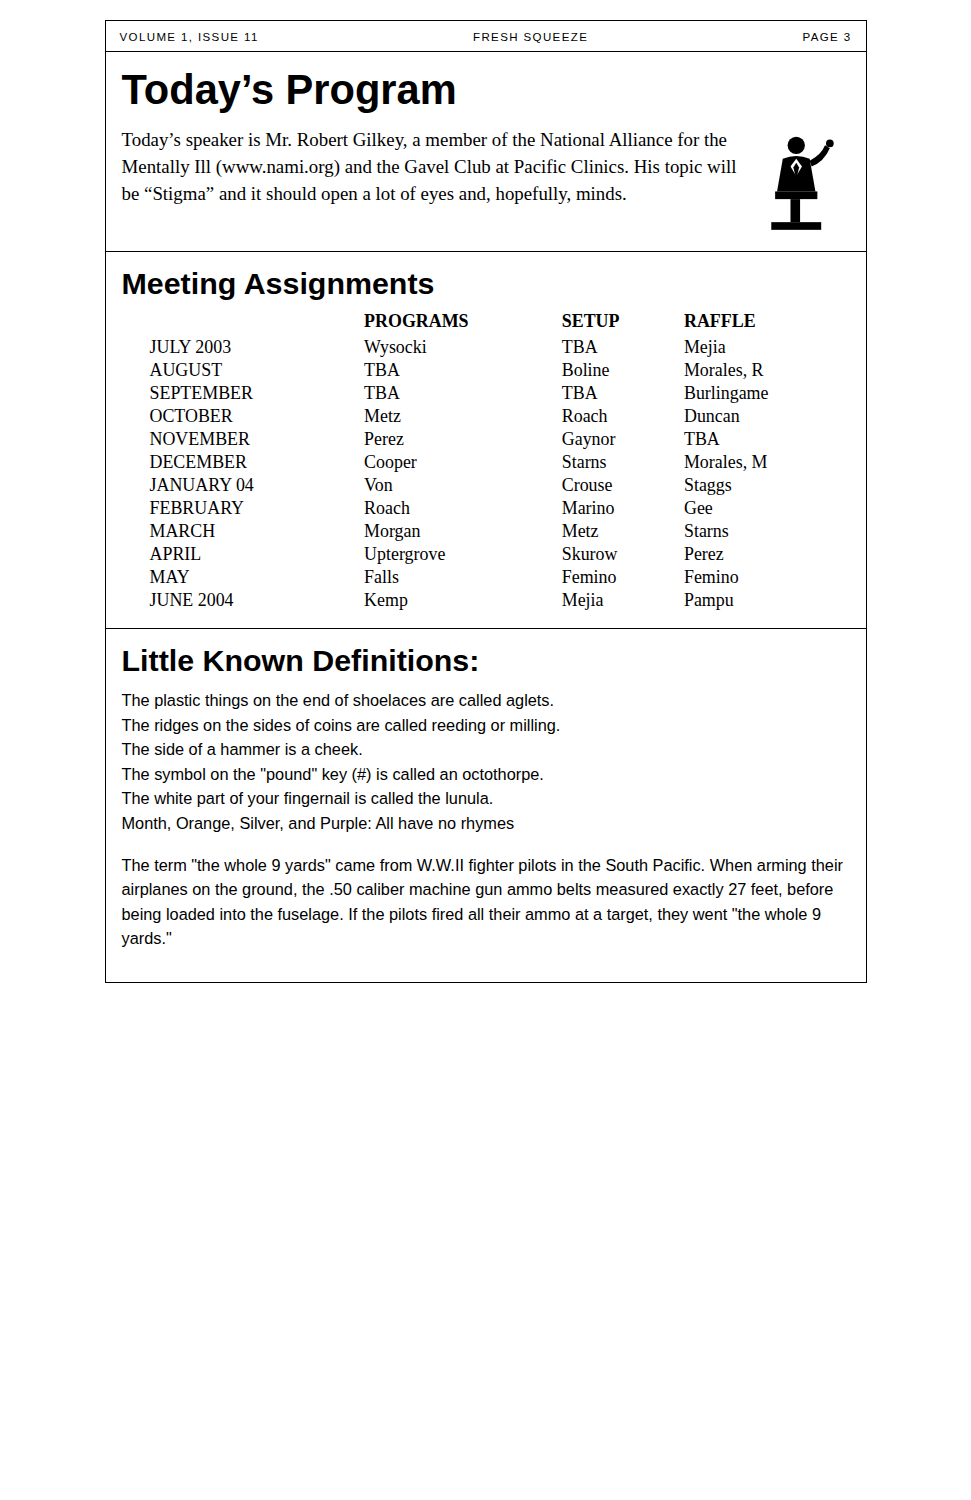VOLUME 1, ISSUE 11 FRESH SQUEEZE PAGE 3
Today’s Program
Today’s speaker is Mr. Robert Gilkey, a member of the National Alliance for the Mentally Ill (www.nami.org) and the Gavel Club at Pacific Clinics. His topic will be “Stigma” and it should open a lot of eyes and, hopefully, minds.
Meeting Assignments
| | PROGRAMS | SETUP | RAFFLE |
| --- | --- | --- | --- |
| JULY 2003 | Wysocki | TBA | Mejia |
| AUGUST | TBA | Boline | Morales, R |
| SEPTEMBER | TBA | TBA | Burlingame |
| OCTOBER | Metz | Roach | Duncan |
| NOVEMBER | Perez | Gaynor | TBA |
| DECEMBER | Cooper | Starns | Morales, M |
| JANUARY 04 | Von | Crouse | Staggs |
| FEBRUARY | Roach | Marino | Gee |
| MARCH | Morgan | Metz | Starns |
| APRIL | Uptergrove | Skurow | Perez |
| MAY | Falls | Femino | Femino |
| JUNE 2004 | Kemp | Mejia | Pampu |
Little Known Definitions:
The plastic things on the end of shoelaces are called aglets.
The ridges on the sides of coins are called reeding or milling.
The side of a hammer is a cheek.
The symbol on the "pound" key (#) is called an octothorpe.
The white part of your fingernail is called the lunula.
Month, Orange, Silver, and Purple: All have no rhymes
The term "the whole 9 yards" came from W.W.II fighter pilots in the South Pacific. When arming their airplanes on the ground, the .50 caliber machine gun ammo belts measured exactly 27 feet, before being loaded into the fuselage. If the pilots fired all their ammo at a target, they went "the whole 9 yards."